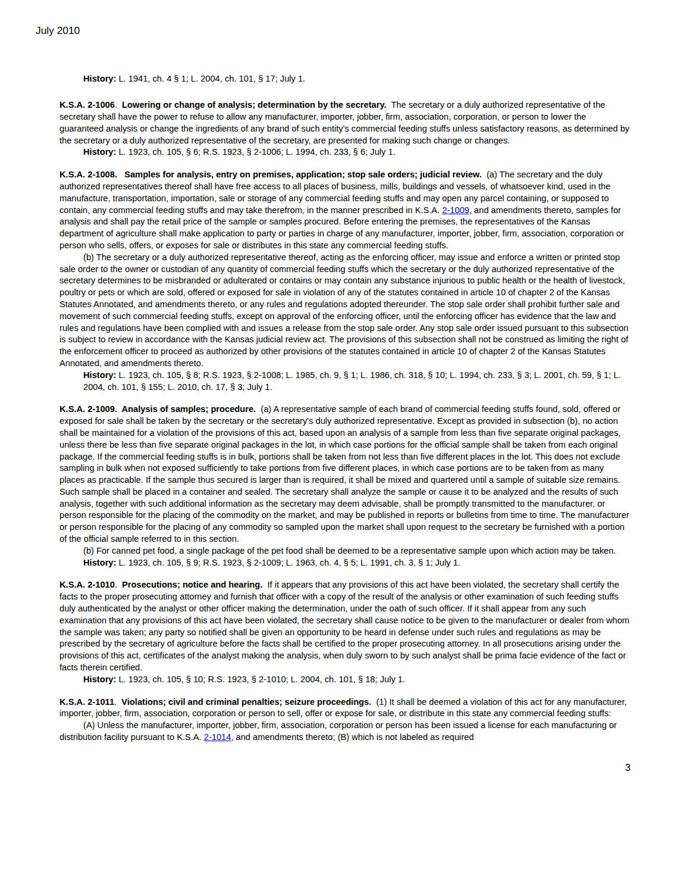July 2010
History: L. 1941, ch. 4 § 1; L. 2004, ch. 101, § 17; July 1.
K.S.A. 2-1006. Lowering or change of analysis; determination by the secretary. The secretary or a duly authorized representative of the secretary shall have the power to refuse to allow any manufacturer, importer, jobber, firm, association, corporation, or person to lower the guaranteed analysis or change the ingredients of any brand of such entity's commercial feeding stuffs unless satisfactory reasons, as determined by the secretary or a duly authorized representative of the secretary, are presented for making such change or changes.
History: L. 1923, ch. 105, § 6; R.S. 1923, § 2-1006; L. 1994, ch. 233, § 6; July 1.
K.S.A. 2-1008. Samples for analysis, entry on premises, application; stop sale orders; judicial review. (a) The secretary and the duly authorized representatives thereof shall have free access to all places of business, mills, buildings and vessels, of whatsoever kind, used in the manufacture, transportation, importation, sale or storage of any commercial feeding stuffs and may open any parcel containing, or supposed to contain, any commercial feeding stuffs and may take therefrom, in the manner prescribed in K.S.A. 2-1009, and amendments thereto, samples for analysis and shall pay the retail price of the sample or samples procured. Before entering the premises, the representatives of the Kansas department of agriculture shall make application to party or parties in charge of any manufacturer, importer, jobber, firm, association, corporation or person who sells, offers, or exposes for sale or distributes in this state any commercial feeding stuffs.
(b) The secretary or a duly authorized representative thereof, acting as the enforcing officer, may issue and enforce a written or printed stop sale order to the owner or custodian of any quantity of commercial feeding stuffs which the secretary or the duly authorized representative of the secretary determines to be misbranded or adulterated or contains or may contain any substance injurious to public health or the health of livestock, poultry or pets or which are sold, offered or exposed for sale in violation of any of the statutes contained in article 10 of chapter 2 of the Kansas Statutes Annotated, and amendments thereto, or any rules and regulations adopted thereunder. The stop sale order shall prohibit further sale and movement of such commercial feeding stuffs, except on approval of the enforcing officer, until the enforcing officer has evidence that the law and rules and regulations have been complied with and issues a release from the stop sale order. Any stop sale order issued pursuant to this subsection is subject to review in accordance with the Kansas judicial review act. The provisions of this subsection shall not be construed as limiting the right of the enforcement officer to proceed as authorized by other provisions of the statutes contained in article 10 of chapter 2 of the Kansas Statutes Annotated, and amendments thereto.
History: L. 1923, ch. 105, § 8; R.S. 1923, § 2-1008; L. 1985, ch. 9, § 1; L. 1986, ch. 318, § 10; L. 1994, ch. 233, § 3; L. 2001, ch. 59, § 1; L. 2004, ch. 101, § 155; L. 2010, ch. 17, § 3; July 1.
K.S.A. 2-1009. Analysis of samples; procedure. (a) A representative sample of each brand of commercial feeding stuffs found, sold, offered or exposed for sale shall be taken by the secretary or the secretary's duly authorized representative. Except as provided in subsection (b), no action shall be maintained for a violation of the provisions of this act, based upon an analysis of a sample from less than five separate original packages, unless there be less than five separate original packages in the lot, in which case portions for the official sample shall be taken from each original package. If the commercial feeding stuffs is in bulk, portions shall be taken from not less than five different places in the lot. This does not exclude sampling in bulk when not exposed sufficiently to take portions from five different places, in which case portions are to be taken from as many places as practicable. If the sample thus secured is larger than is required, it shall be mixed and quartered until a sample of suitable size remains. Such sample shall be placed in a container and sealed. The secretary shall analyze the sample or cause it to be analyzed and the results of such analysis, together with such additional information as the secretary may deem advisable, shall be promptly transmitted to the manufacturer, or person responsible for the placing of the commodity on the market, and may be published in reports or bulletins from time to time. The manufacturer or person responsible for the placing of any commodity so sampled upon the market shall upon request to the secretary be furnished with a portion of the official sample referred to in this section.
(b) For canned pet food, a single package of the pet food shall be deemed to be a representative sample upon which action may be taken.
History: L. 1923, ch. 105, § 9; R.S. 1923, § 2-1009; L. 1963, ch. 4, § 5; L. 1991, ch. 3, § 1; July 1.
K.S.A. 2-1010. Prosecutions; notice and hearing. If it appears that any provisions of this act have been violated, the secretary shall certify the facts to the proper prosecuting attorney and furnish that officer with a copy of the result of the analysis or other examination of such feeding stuffs duly authenticated by the analyst or other officer making the determination, under the oath of such officer. If it shall appear from any such examination that any provisions of this act have been violated, the secretary shall cause notice to be given to the manufacturer or dealer from whom the sample was taken; any party so notified shall be given an opportunity to be heard in defense under such rules and regulations as may be prescribed by the secretary of agriculture before the facts shall be certified to the proper prosecuting attorney. In all prosecutions arising under the provisions of this act, certificates of the analyst making the analysis, when duly sworn to by such analyst shall be prima facie evidence of the fact or facts therein certified.
History: L. 1923, ch. 105, § 10; R.S. 1923, § 2-1010; L. 2004, ch. 101, § 18; July 1.
K.S.A. 2-1011. Violations; civil and criminal penalties; seizure proceedings. (1) It shall be deemed a violation of this act for any manufacturer, importer, jobber, firm, association, corporation or person to sell, offer or expose for sale, or distribute in this state any commercial feeding stuffs:
(A) Unless the manufacturer, importer, jobber, firm, association, corporation or person has been issued a license for each manufacturing or distribution facility pursuant to K.S.A. 2-1014, and amendments thereto; (B) which is not labeled as required
3